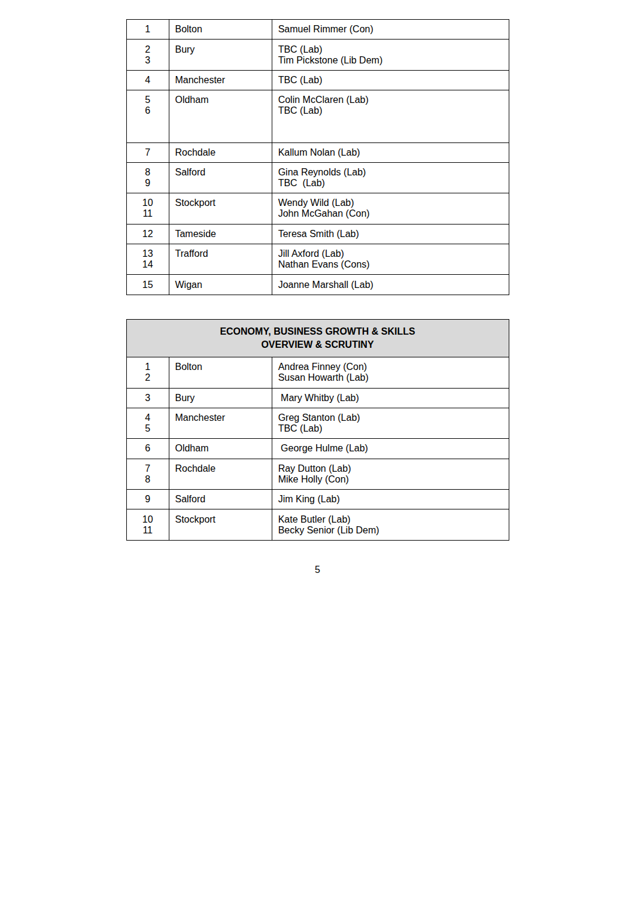| 1 | Bolton | Samuel Rimmer (Con) |
| 2 3 | Bury | TBC (Lab) Tim Pickstone (Lib Dem) |
| 4 | Manchester | TBC (Lab) |
| 5 6 | Oldham | Colin McClaren (Lab) TBC (Lab) |
| 7 | Rochdale | Kallum Nolan (Lab) |
| 8 9 | Salford | Gina Reynolds (Lab) TBC (Lab) |
| 10 11 | Stockport | Wendy Wild (Lab) John McGahan (Con) |
| 12 | Tameside | Teresa Smith (Lab) |
| 13 14 | Trafford | Jill Axford (Lab) Nathan Evans (Cons) |
| 15 | Wigan | Joanne Marshall (Lab) |
| ECONOMY, BUSINESS GROWTH & SKILLS OVERVIEW & SCRUTINY |
| 1 2 | Bolton | Andrea Finney (Con) Susan Howarth (Lab) |
| 3 | Bury | Mary Whitby (Lab) |
| 4 5 | Manchester | Greg Stanton (Lab) TBC (Lab) |
| 6 | Oldham | George Hulme (Lab) |
| 7 8 | Rochdale | Ray Dutton (Lab) Mike Holly (Con) |
| 9 | Salford | Jim King (Lab) |
| 10 11 | Stockport | Kate Butler (Lab) Becky Senior (Lib Dem) |
5